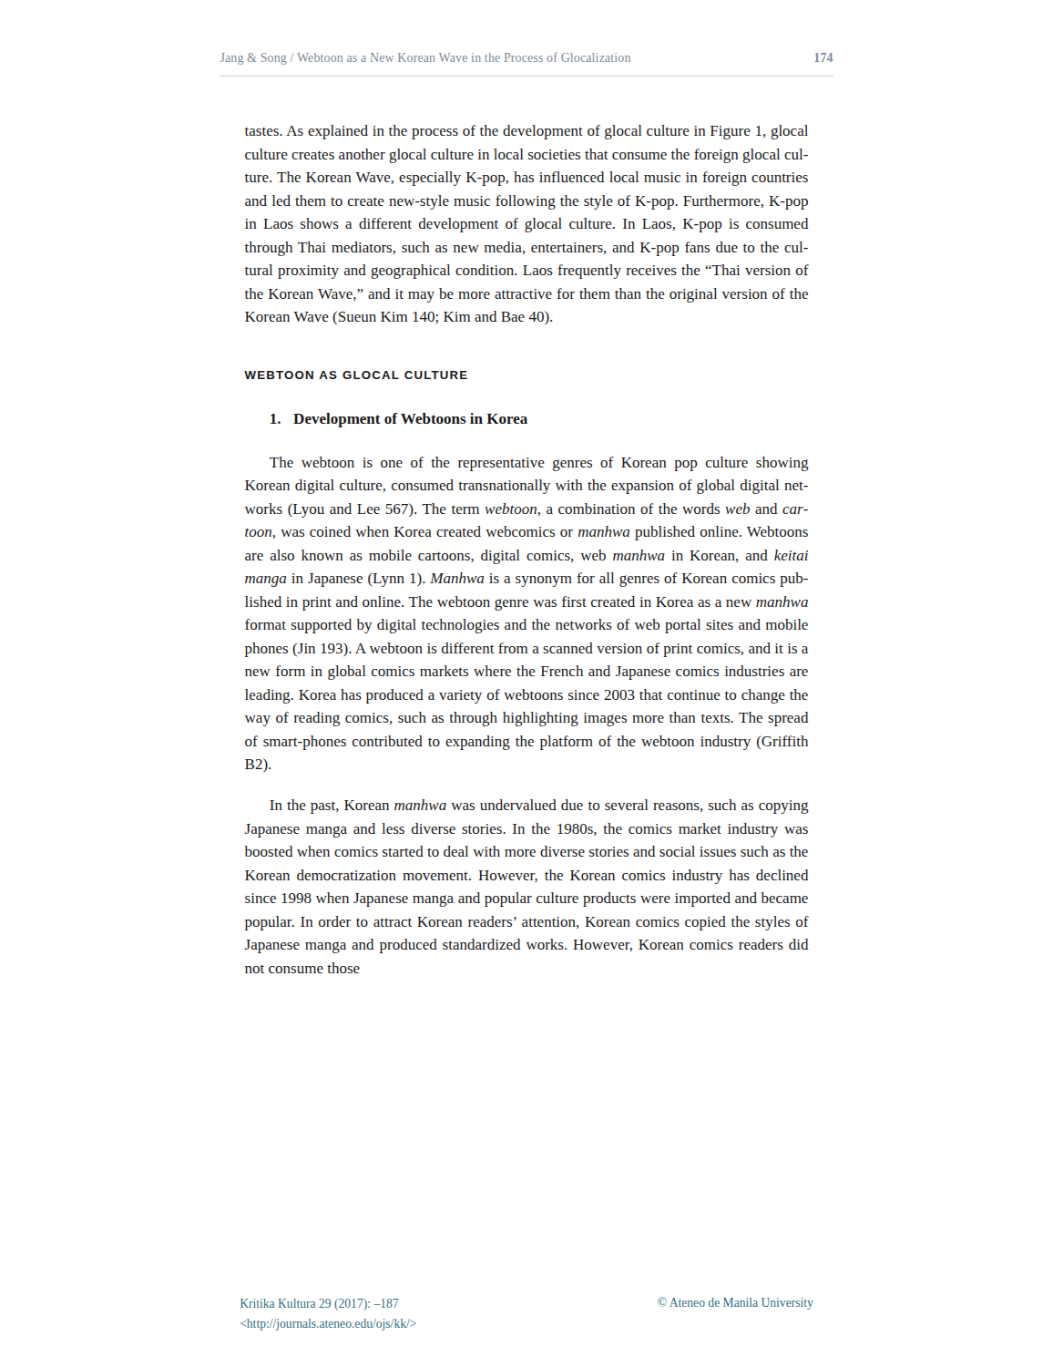Jang & Song / Webtoon as a New Korean Wave in the Process of Glocalization 174
tastes. As explained in the process of the development of glocal culture in Figure 1, glocal culture creates another glocal culture in local societies that consume the foreign glocal culture. The Korean Wave, especially K-pop, has influenced local music in foreign countries and led them to create new-style music following the style of K-pop. Furthermore, K-pop in Laos shows a different development of glocal culture. In Laos, K-pop is consumed through Thai mediators, such as new media, entertainers, and K-pop fans due to the cultural proximity and geographical condition. Laos frequently receives the “Thai version of the Korean Wave,” and it may be more attractive for them than the original version of the Korean Wave (Sueun Kim 140; Kim and Bae 40).
Webtoon as Glocal Culture
1. Development of Webtoons in Korea
The webtoon is one of the representative genres of Korean pop culture showing Korean digital culture, consumed transnationally with the expansion of global digital networks (Lyou and Lee 567). The term webtoon, a combination of the words web and cartoon, was coined when Korea created webcomics or manhwa published online. Webtoons are also known as mobile cartoons, digital comics, web manhwa in Korean, and keitai manga in Japanese (Lynn 1). Manhwa is a synonym for all genres of Korean comics published in print and online. The webtoon genre was first created in Korea as a new manhwa format supported by digital technologies and the networks of web portal sites and mobile phones (Jin 193). A webtoon is different from a scanned version of print comics, and it is a new form in global comics markets where the French and Japanese comics industries are leading. Korea has produced a variety of webtoons since 2003 that continue to change the way of reading comics, such as through highlighting images more than texts. The spread of smart-phones contributed to expanding the platform of the webtoon industry (Griffith B2).
In the past, Korean manhwa was undervalued due to several reasons, such as copying Japanese manga and less diverse stories. In the 1980s, the comics market industry was boosted when comics started to deal with more diverse stories and social issues such as the Korean democratization movement. However, the Korean comics industry has declined since 1998 when Japanese manga and popular culture products were imported and became popular. In order to attract Korean readers’ attention, Korean comics copied the styles of Japanese manga and produced standardized works. However, Korean comics readers did not consume those
Kritika Kultura 29 (2017): –187
<http://journals.ateneo.edu/ojs/kk/>
© Ateneo de Manila University